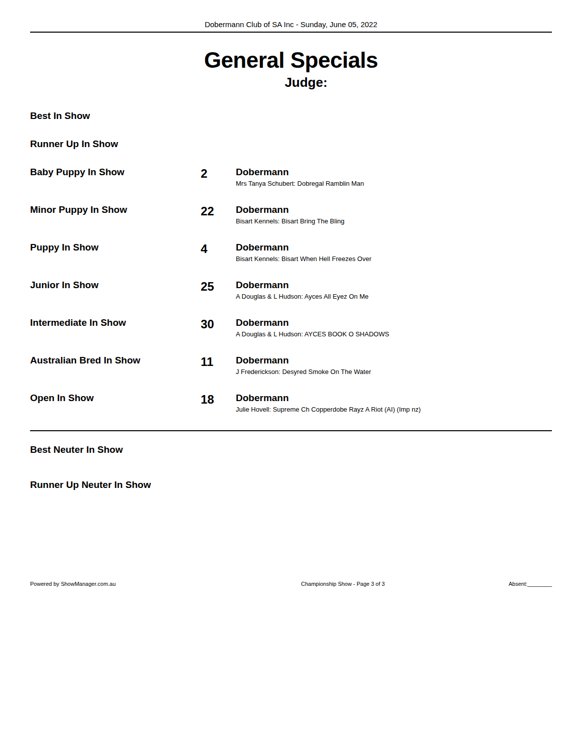Dobermann Club of SA Inc - Sunday, June 05, 2022
General Specials
Judge:
| Best In Show | | |
| Runner Up In Show | | |
| Baby Puppy In Show | 2 | Dobermann Mrs Tanya Schubert: Dobregal Ramblin Man |
| Minor Puppy In Show | 22 | Dobermann Bisart Kennels: Bisart Bring The Bling |
| Puppy In Show | 4 | Dobermann Bisart Kennels: Bisart When Hell Freezes Over |
| Junior In Show | 25 | Dobermann A Douglas & L Hudson: Ayces All Eyez On Me |
| Intermediate In Show | 30 | Dobermann A Douglas & L Hudson: AYCES BOOK O SHADOWS |
| Australian Bred In Show | 11 | Dobermann J Frederickson: Desyred Smoke On The Water |
| Open In Show | 18 | Dobermann Julie Hovell: Supreme Ch Copperdobe Rayz A Riot (AI) (Imp nz) |
Best Neuter In Show
Runner Up Neuter In Show
| Powered by ShowManager.com.au | Championship Show - Page 3 of 3 | Absent:________ |